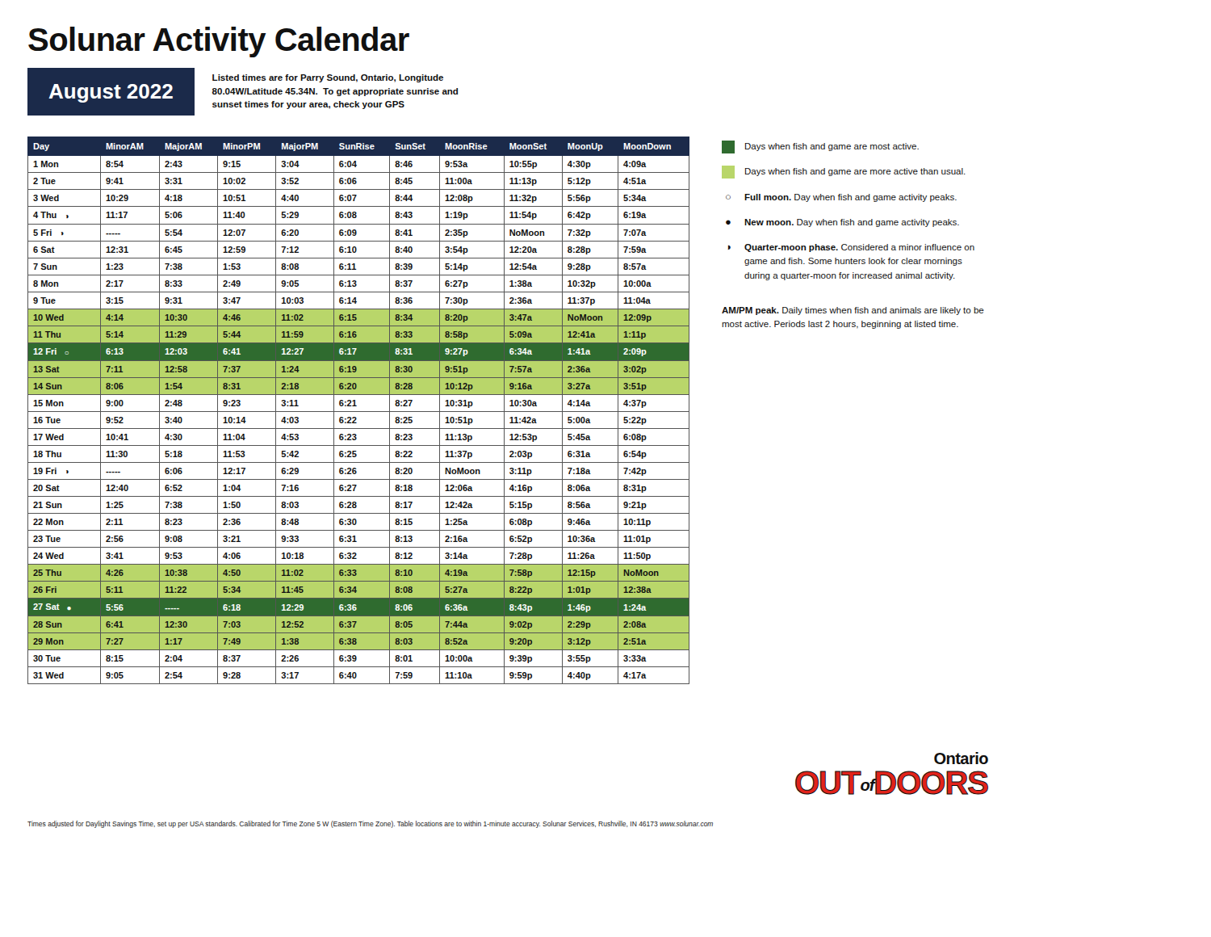Solunar Activity Calendar
August 2022
Listed times are for Parry Sound, Ontario, Longitude 80.04W/Latitude 45.34N. To get appropriate sunrise and sunset times for your area, check your GPS
| Day | MinorAM | MajorAM | MinorPM | MajorPM | SunRise | SunSet | MoonRise | MoonSet | MoonUp | MoonDown |
| --- | --- | --- | --- | --- | --- | --- | --- | --- | --- | --- |
| 1 Mon | 8:54 | 2:43 | 9:15 | 3:04 | 6:04 | 8:46 | 9:53a | 10:55p | 4:30p | 4:09a |
| 2 Tue | 9:41 | 3:31 | 10:02 | 3:52 | 6:06 | 8:45 | 11:00a | 11:13p | 5:12p | 4:51a |
| 3 Wed | 10:29 | 4:18 | 10:51 | 4:40 | 6:07 | 8:44 | 12:08p | 11:32p | 5:56p | 5:34a |
| 4 Thu ◑ | 11:17 | 5:06 | 11:40 | 5:29 | 6:08 | 8:43 | 1:19p | 11:54p | 6:42p | 6:19a |
| 5 Fri ◑ | ----- | 5:54 | 12:07 | 6:20 | 6:09 | 8:41 | 2:35p | NoMoon | 7:32p | 7:07a |
| 6 Sat | 12:31 | 6:45 | 12:59 | 7:12 | 6:10 | 8:40 | 3:54p | 12:20a | 8:28p | 7:59a |
| 7 Sun | 1:23 | 7:38 | 1:53 | 8:08 | 6:11 | 8:39 | 5:14p | 12:54a | 9:28p | 8:57a |
| 8 Mon | 2:17 | 8:33 | 2:49 | 9:05 | 6:13 | 8:37 | 6:27p | 1:38a | 10:32p | 10:00a |
| 9 Tue | 3:15 | 9:31 | 3:47 | 10:03 | 6:14 | 8:36 | 7:30p | 2:36a | 11:37p | 11:04a |
| 10 Wed | 4:14 | 10:30 | 4:46 | 11:02 | 6:15 | 8:34 | 8:20p | 3:47a | NoMoon | 12:09p |
| 11 Thu | 5:14 | 11:29 | 5:44 | 11:59 | 6:16 | 8:33 | 8:58p | 5:09a | 12:41a | 1:11p |
| 12 Fri ○ | 6:13 | 12:03 | 6:41 | 12:27 | 6:17 | 8:31 | 9:27p | 6:34a | 1:41a | 2:09p |
| 13 Sat | 7:11 | 12:58 | 7:37 | 1:24 | 6:19 | 8:30 | 9:51p | 7:57a | 2:36a | 3:02p |
| 14 Sun | 8:06 | 1:54 | 8:31 | 2:18 | 6:20 | 8:28 | 10:12p | 9:16a | 3:27a | 3:51p |
| 15 Mon | 9:00 | 2:48 | 9:23 | 3:11 | 6:21 | 8:27 | 10:31p | 10:30a | 4:14a | 4:37p |
| 16 Tue | 9:52 | 3:40 | 10:14 | 4:03 | 6:22 | 8:25 | 10:51p | 11:42a | 5:00a | 5:22p |
| 17 Wed | 10:41 | 4:30 | 11:04 | 4:53 | 6:23 | 8:23 | 11:13p | 12:53p | 5:45a | 6:08p |
| 18 Thu | 11:30 | 5:18 | 11:53 | 5:42 | 6:25 | 8:22 | 11:37p | 2:03p | 6:31a | 6:54p |
| 19 Fri ◑ | ----- | 6:06 | 12:17 | 6:29 | 6:26 | 8:20 | NoMoon | 3:11p | 7:18a | 7:42p |
| 20 Sat | 12:40 | 6:52 | 1:04 | 7:16 | 6:27 | 8:18 | 12:06a | 4:16p | 8:06a | 8:31p |
| 21 Sun | 1:25 | 7:38 | 1:50 | 8:03 | 6:28 | 8:17 | 12:42a | 5:15p | 8:56a | 9:21p |
| 22 Mon | 2:11 | 8:23 | 2:36 | 8:48 | 6:30 | 8:15 | 1:25a | 6:08p | 9:46a | 10:11p |
| 23 Tue | 2:56 | 9:08 | 3:21 | 9:33 | 6:31 | 8:13 | 2:16a | 6:52p | 10:36a | 11:01p |
| 24 Wed | 3:41 | 9:53 | 4:06 | 10:18 | 6:32 | 8:12 | 3:14a | 7:28p | 11:26a | 11:50p |
| 25 Thu | 4:26 | 10:38 | 4:50 | 11:02 | 6:33 | 8:10 | 4:19a | 7:58p | 12:15p | NoMoon |
| 26 Fri | 5:11 | 11:22 | 5:34 | 11:45 | 6:34 | 8:08 | 5:27a | 8:22p | 1:01p | 12:38a |
| 27 Sat ● | 5:56 | ----- | 6:18 | 12:29 | 6:36 | 8:06 | 6:36a | 8:43p | 1:46p | 1:24a |
| 28 Sun | 6:41 | 12:30 | 7:03 | 12:52 | 6:37 | 8:05 | 7:44a | 9:02p | 2:29p | 2:08a |
| 29 Mon | 7:27 | 1:17 | 7:49 | 1:38 | 6:38 | 8:03 | 8:52a | 9:20p | 3:12p | 2:51a |
| 30 Tue | 8:15 | 2:04 | 8:37 | 2:26 | 6:39 | 8:01 | 10:00a | 9:39p | 3:55p | 3:33a |
| 31 Wed | 9:05 | 2:54 | 9:28 | 3:17 | 6:40 | 7:59 | 11:10a | 9:59p | 4:40p | 4:17a |
Days when fish and game are most active.
Days when fish and game are more active than usual.
○ Full moon. Day when fish and game activity peaks.
● New moon. Day when fish and game activity peaks.
◑ Quarter-moon phase. Considered a minor influence on game and fish. Some hunters look for clear mornings during a quarter-moon for increased animal activity.
AM/PM peak. Daily times when fish and animals are likely to be most active. Periods last 2 hours, beginning at listed time.
Ontario
OUTof DOORS
Times adjusted for Daylight Savings Time, set up per USA standards. Calibrated for Time Zone 5 W (Eastern Time Zone). Table locations are to within 1-minute accuracy. Solunar Services, Rushville, IN 46173 www.solunar.com